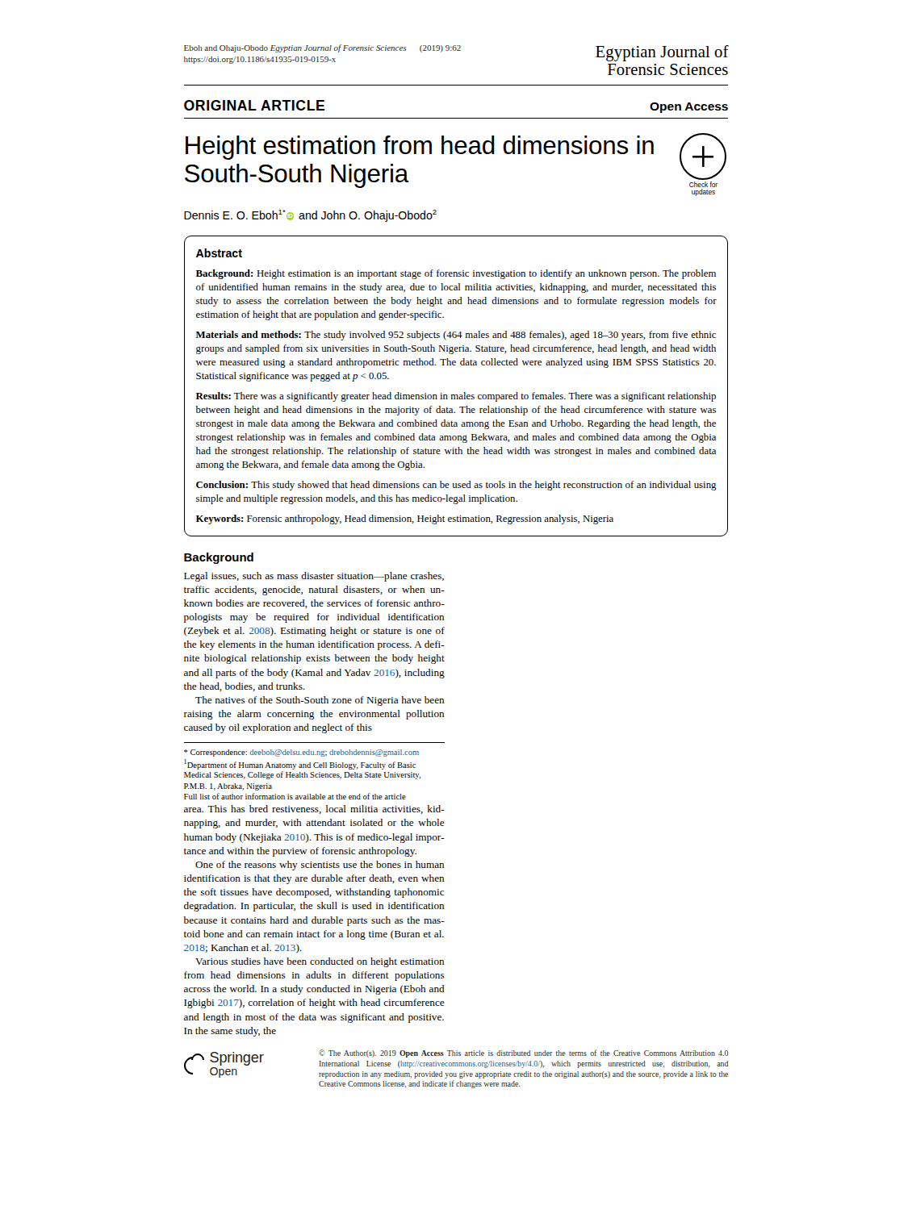Eboh and Ohaju-Obodo Egyptian Journal of Forensic Sciences (2019) 9:62
https://doi.org/10.1186/s41935-019-0159-x
Egyptian Journal of Forensic Sciences
ORIGINAL ARTICLE
Open Access
Height estimation from head dimensions in
South-South Nigeria
Check for
updates
Dennis E. O. Eboh1* and John O. Ohaju-Obodo2
Abstract
Background: Height estimation is an important stage of forensic investigation to identify an unknown person. The problem of unidentified human remains in the study area, due to local militia activities, kidnapping, and murder, necessitated this study to assess the correlation between the body height and head dimensions and to formulate regression models for estimation of height that are population and gender-specific.
Materials and methods: The study involved 952 subjects (464 males and 488 females), aged 18–30 years, from five ethnic groups and sampled from six universities in South-South Nigeria. Stature, head circumference, head length, and head width were measured using a standard anthropometric method. The data collected were analyzed using IBM SPSS Statistics 20. Statistical significance was pegged at p < 0.05.
Results: There was a significantly greater head dimension in males compared to females. There was a significant relationship between height and head dimensions in the majority of data. The relationship of the head circumference with stature was strongest in male data among the Bekwara and combined data among the Esan and Urhobo. Regarding the head length, the strongest relationship was in females and combined data among Bekwara, and males and combined data among the Ogbia had the strongest relationship. The relationship of stature with the head width was strongest in males and combined data among the Bekwara, and female data among the Ogbia.
Conclusion: This study showed that head dimensions can be used as tools in the height reconstruction of an individual using simple and multiple regression models, and this has medico-legal implication.
Keywords: Forensic anthropology, Head dimension, Height estimation, Regression analysis, Nigeria
Background
Legal issues, such as mass disaster situation—plane crashes, traffic accidents, genocide, natural disasters, or when unknown bodies are recovered, the services of forensic anthropologists may be required for individual identification (Zeybek et al. 2008). Estimating height or stature is one of the key elements in the human identification process. A definite biological relationship exists between the body height and all parts of the body (Kamal and Yadav 2016), including the head, bodies, and trunks.
The natives of the South-South zone of Nigeria have been raising the alarm concerning the environmental pollution caused by oil exploration and neglect of this
* Correspondence: deeboh@delsu.edu.ng; drebohdennis@gmail.com
1Department of Human Anatomy and Cell Biology, Faculty of Basic Medical Sciences, College of Health Sciences, Delta State University, P.M.B. 1, Abraka, Nigeria
Full list of author information is available at the end of the article
area. This has bred restiveness, local militia activities, kidnapping, and murder, with attendant isolated or the whole human body (Nkejiaka 2010). This is of medico-legal importance and within the purview of forensic anthropology.
One of the reasons why scientists use the bones in human identification is that they are durable after death, even when the soft tissues have decomposed, withstanding taphonomic degradation. In particular, the skull is used in identification because it contains hard and durable parts such as the mastoid bone and can remain intact for a long time (Buran et al. 2018; Kanchan et al. 2013).
Various studies have been conducted on height estimation from head dimensions in adults in different populations across the world. In a study conducted in Nigeria (Eboh and Igbigbi 2017), correlation of height with head circumference and length in most of the data was significant and positive. In the same study, the
Springer Open
© The Author(s). 2019 Open Access This article is distributed under the terms of the Creative Commons Attribution 4.0 International License (http://creativecommons.org/licenses/by/4.0/), which permits unrestricted use, distribution, and reproduction in any medium, provided you give appropriate credit to the original author(s) and the source, provide a link to the Creative Commons license, and indicate if changes were made.